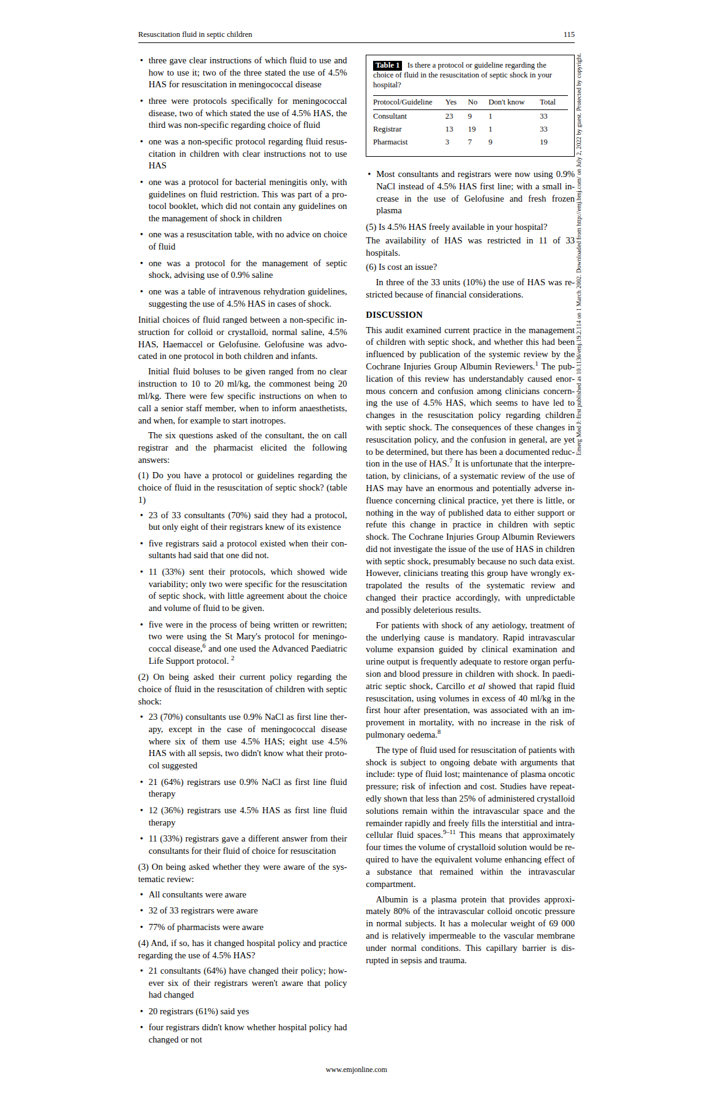Resuscitation fluid in septic children 115
Emerg Med J: first published as 10.1136/emj.19.2.114 on 1 March 2002. Downloaded from http://emj.bmj.com/ on July 2, 2022 by guest. Protected by copyright.
three gave clear instructions of which fluid to use and how to use it; two of the three stated the use of 4.5% HAS for resuscitation in meningococcal disease
three were protocols specifically for meningococcal disease, two of which stated the use of 4.5% HAS, the third was non-specific regarding choice of fluid
one was a non-specific protocol regarding fluid resuscitation in children with clear instructions not to use HAS
one was a protocol for bacterial meningitis only, with guidelines on fluid restriction. This was part of a protocol booklet, which did not contain any guidelines on the management of shock in children
one was a resuscitation table, with no advice on choice of fluid
one was a protocol for the management of septic shock, advising use of 0.9% saline
one was a table of intravenous rehydration guidelines, suggesting the use of 4.5% HAS in cases of shock.
Initial choices of fluid ranged between a non-specific instruction for colloid or crystalloid, normal saline, 4.5% HAS, Haemaccel or Gelofusine. Gelofusine was advocated in one protocol in both children and infants.
Initial fluid boluses to be given ranged from no clear instruction to 10 to 20 ml/kg, the commonest being 20 ml/kg. There were few specific instructions on when to call a senior staff member, when to inform anaesthetists, and when, for example to start inotropes.
The six questions asked of the consultant, the on call registrar and the pharmacist elicited the following answers:
(1) Do you have a protocol or guidelines regarding the choice of fluid in the resuscitation of septic shock? (table 1)
23 of 33 consultants (70%) said they had a protocol, but only eight of their registrars knew of its existence
five registrars said a protocol existed when their consultants had said that one did not.
11 (33%) sent their protocols, which showed wide variability; only two were specific for the resuscitation of septic shock, with little agreement about the choice and volume of fluid to be given.
five were in the process of being written or rewritten; two were using the St Mary's protocol for meningococcal disease,6 and one used the Advanced Paediatric Life Support protocol. 2
(2) On being asked their current policy regarding the choice of fluid in the resuscitation of children with septic shock:
23 (70%) consultants use 0.9% NaCl as first line therapy, except in the case of meningococcal disease where six of them use 4.5% HAS; eight use 4.5% HAS with all sepsis, two didn't know what their protocol suggested
21 (64%) registrars use 0.9% NaCl as first line fluid therapy
12 (36%) registrars use 4.5% HAS as first line fluid therapy
11 (33%) registrars gave a different answer from their consultants for their fluid of choice for resuscitation
(3) On being asked whether they were aware of the systematic review:
All consultants were aware
32 of 33 registrars were aware
77% of pharmacists were aware
(4) And, if so, has it changed hospital policy and practice regarding the use of 4.5% HAS?
21 consultants (64%) have changed their policy; however six of their registrars weren't aware that policy had changed
20 registrars (61%) said yes
four registrars didn't know whether hospital policy had changed or not
Table 1 Is there a protocol or guideline regarding the choice of fluid in the resuscitation of septic shock in your hospital?
| Protocol/Guideline | Yes | No | Don't know | Total |
| --- | --- | --- | --- | --- |
| Consultant | 23 | 9 | 1 | 33 |
| Registrar | 13 | 19 | 1 | 33 |
| Pharmacist | 3 | 7 | 9 | 19 |
Most consultants and registrars were now using 0.9% NaCl instead of 4.5% HAS first line; with a small increase in the use of Gelofusine and fresh frozen plasma
(5) Is 4.5% HAS freely available in your hospital?
The availability of HAS was restricted in 11 of 33 hospitals.
(6) Is cost an issue?
In three of the 33 units (10%) the use of HAS was restricted because of financial considerations.
Discussion
This audit examined current practice in the management of children with septic shock, and whether this had been influenced by publication of the systemic review by the Cochrane Injuries Group Albumin Reviewers.1 The publication of this review has understandably caused enormous concern and confusion among clinicians concerning the use of 4.5% HAS, which seems to have led to changes in the resuscitation policy regarding children with septic shock. The consequences of these changes in resuscitation policy, and the confusion in general, are yet to be determined, but there has been a documented reduction in the use of HAS.7 It is unfortunate that the interpretation, by clinicians, of a systematic review of the use of HAS may have an enormous and potentially adverse influence concerning clinical practice, yet there is little, or nothing in the way of published data to either support or refute this change in practice in children with septic shock. The Cochrane Injuries Group Albumin Reviewers did not investigate the issue of the use of HAS in children with septic shock, presumably because no such data exist. However, clinicians treating this group have wrongly extrapolated the results of the systematic review and changed their practice accordingly, with unpredictable and possibly deleterious results.
For patients with shock of any aetiology, treatment of the underlying cause is mandatory. Rapid intravascular volume expansion guided by clinical examination and urine output is frequently adequate to restore organ perfusion and blood pressure in children with shock. In paediatric septic shock, Carcillo et al showed that rapid fluid resuscitation, using volumes in excess of 40 ml/kg in the first hour after presentation, was associated with an improvement in mortality, with no increase in the risk of pulmonary oedema.8
The type of fluid used for resuscitation of patients with shock is subject to ongoing debate with arguments that include: type of fluid lost; maintenance of plasma oncotic pressure; risk of infection and cost. Studies have repeatedly shown that less than 25% of administered crystalloid solutions remain within the intravascular space and the remainder rapidly and freely fills the interstitial and intracellular fluid spaces.9–11 This means that approximately four times the volume of crystalloid solution would be required to have the equivalent volume enhancing effect of a substance that remained within the intravascular compartment.
Albumin is a plasma protein that provides approximately 80% of the intravascular colloid oncotic pressure in normal subjects. It has a molecular weight of 69 000 and is relatively impermeable to the vascular membrane under normal conditions. This capillary barrier is disrupted in sepsis and trauma.
www.emjonline.com